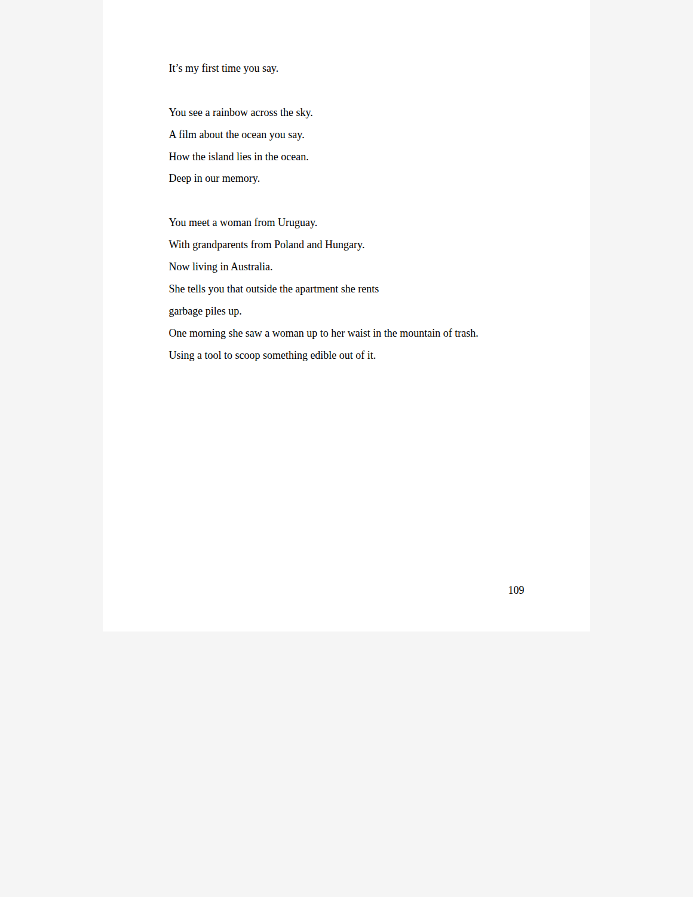It’s my first time you say.
You see a rainbow across the sky.
A film about the ocean you say.
How the island lies in the ocean.
Deep in our memory.
You meet a woman from Uruguay.
With grandparents from Poland and Hungary.
Now living in Australia.
She tells you that outside the apartment she rents
garbage piles up.
One morning she saw a woman up to her waist in the mountain of trash.
Using a tool to scoop something edible out of it.
109